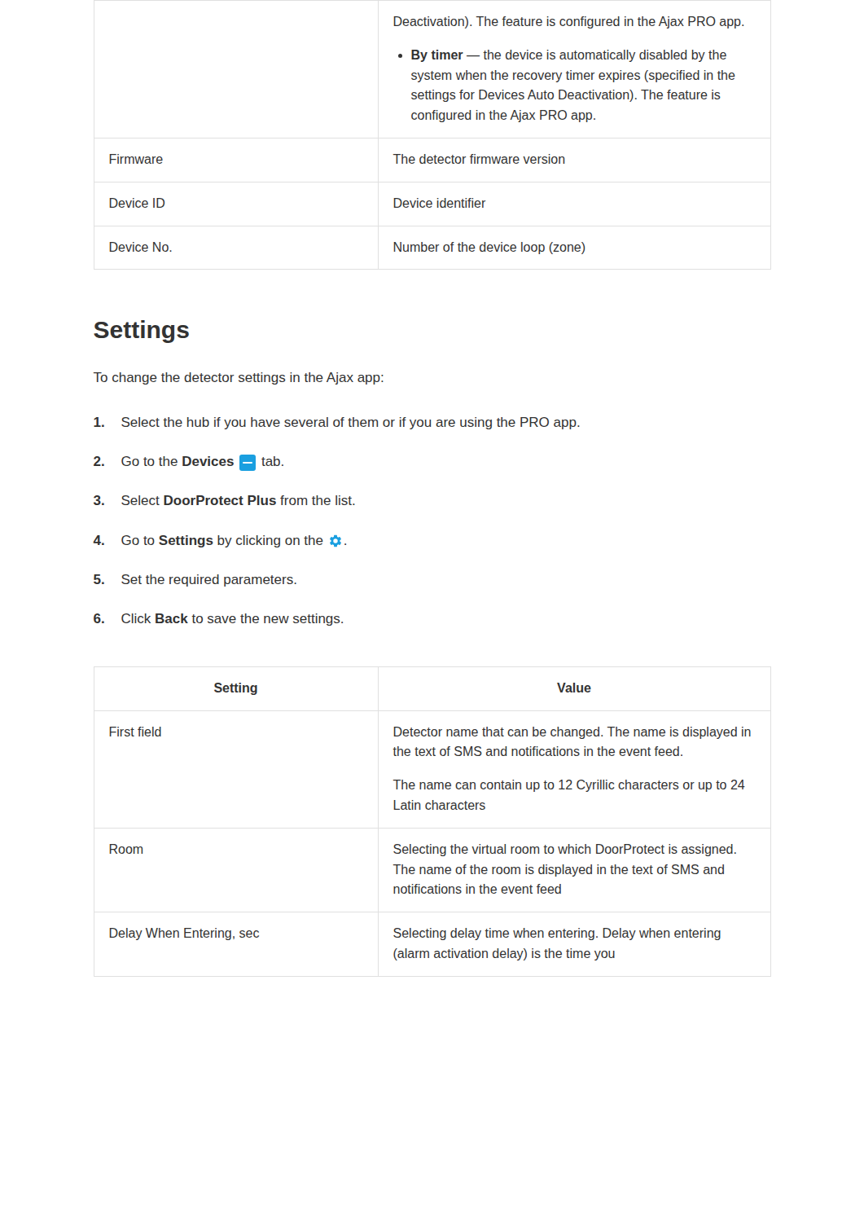| | Deactivation). The feature is configured in the Ajax PRO app. By timer — the device is automatically disabled by the system when the recovery timer expires (specified in the settings for Devices Auto Deactivation). The feature is configured in the Ajax PRO app. |
| Firmware | The detector firmware version |
| Device ID | Device identifier |
| Device No. | Number of the device loop (zone) |
Settings
To change the detector settings in the Ajax app:
Select the hub if you have several of them or if you are using the PRO app.
Go to the Devices tab.
Select DoorProtect Plus from the list.
Go to Settings by clicking on the .
Set the required parameters.
Click Back to save the new settings.
| Setting | Value |
| --- | --- |
| First field | Detector name that can be changed. The name is displayed in the text of SMS and notifications in the event feed. The name can contain up to 12 Cyrillic characters or up to 24 Latin characters |
| Room | Selecting the virtual room to which DoorProtect is assigned. The name of the room is displayed in the text of SMS and notifications in the event feed |
| Delay When Entering, sec | Selecting delay time when entering. Delay when entering (alarm activation delay) is the time you |